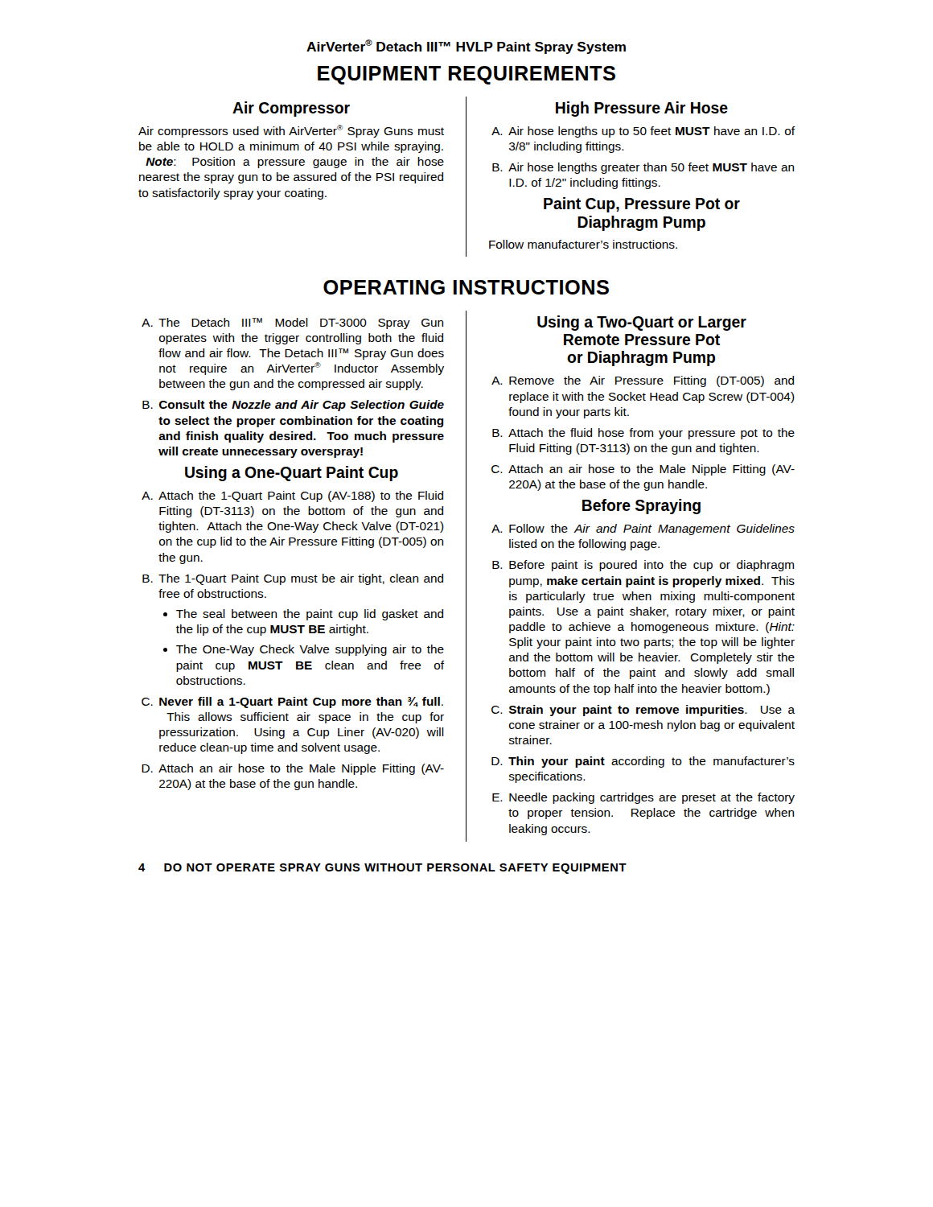AirVerter® Detach III™ HVLP Paint Spray System
EQUIPMENT REQUIREMENTS
Air Compressor
Air compressors used with AirVerter® Spray Guns must be able to HOLD a minimum of 40 PSI while spraying. Note: Position a pressure gauge in the air hose nearest the spray gun to be assured of the PSI required to satisfactorily spray your coating.
High Pressure Air Hose
Air hose lengths up to 50 feet MUST have an I.D. of 3/8" including fittings.
Air hose lengths greater than 50 feet MUST have an I.D. of 1/2" including fittings.
Paint Cup, Pressure Pot or
Diaphragm Pump
Follow manufacturer’s instructions.
OPERATING INSTRUCTIONS
The Detach III™ Model DT-3000 Spray Gun operates with the trigger controlling both the fluid flow and air flow. The Detach III™ Spray Gun does not require an AirVerter® Inductor Assembly between the gun and the compressed air supply.
Consult the Nozzle and Air Cap Selection Guide to select the proper combination for the coating and finish quality desired. Too much pressure will create unnecessary overspray!
Using a One-Quart Paint Cup
Attach the 1-Quart Paint Cup (AV-188) to the Fluid Fitting (DT-3113) on the bottom of the gun and tighten. Attach the One-Way Check Valve (DT-021) on the cup lid to the Air Pressure Fitting (DT-005) on the gun.
The 1-Quart Paint Cup must be air tight, clean and free of obstructions.
The seal between the paint cup lid gasket and the lip of the cup MUST BE airtight.
The One-Way Check Valve supplying air to the paint cup MUST BE clean and free of obstructions.
Never fill a 1-Quart Paint Cup more than ¾ full. This allows sufficient air space in the cup for pressurization. Using a Cup Liner (AV-020) will reduce clean-up time and solvent usage.
Attach an air hose to the Male Nipple Fitting (AV-220A) at the base of the gun handle.
Using a Two-Quart or Larger
Remote Pressure Pot
or Diaphragm Pump
Remove the Air Pressure Fitting (DT-005) and replace it with the Socket Head Cap Screw (DT-004) found in your parts kit.
Attach the fluid hose from your pressure pot to the Fluid Fitting (DT-3113) on the gun and tighten.
Attach an air hose to the Male Nipple Fitting (AV-220A) at the base of the gun handle.
Before Spraying
Follow the Air and Paint Management Guidelines listed on the following page.
Before paint is poured into the cup or diaphragm pump, make certain paint is properly mixed. This is particularly true when mixing multi-component paints. Use a paint shaker, rotary mixer, or paint paddle to achieve a homogeneous mixture. (Hint: Split your paint into two parts; the top will be lighter and the bottom will be heavier. Completely stir the bottom half of the paint and slowly add small amounts of the top half into the heavier bottom.)
Strain your paint to remove impurities. Use a cone strainer or a 100-mesh nylon bag or equivalent strainer.
Thin your paint according to the manufacturer’s specifications.
Needle packing cartridges are preset at the factory to proper tension. Replace the cartridge when leaking occurs.
4 DO NOT OPERATE SPRAY GUNS WITHOUT PERSONAL SAFETY EQUIPMENT